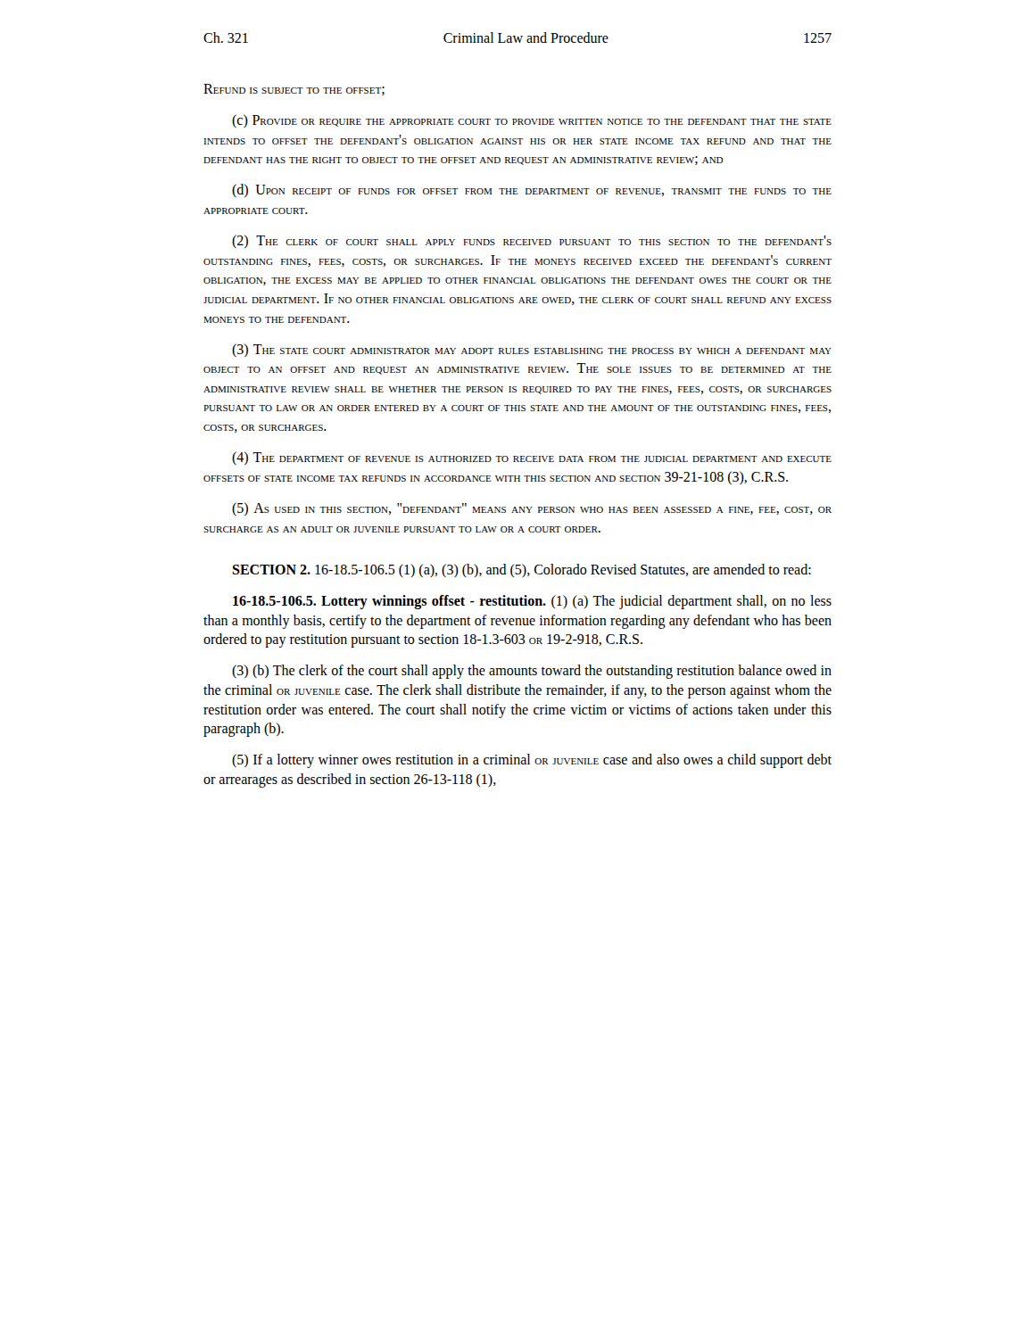Ch. 321 Criminal Law and Procedure 1257
Refund is subject to the offset;
(c) Provide or require the appropriate court to provide written notice to the defendant that the state intends to offset the defendant's obligation against his or her state income tax refund and that the defendant has the right to object to the offset and request an administrative review; and
(d) Upon receipt of funds for offset from the department of revenue, transmit the funds to the appropriate court.
(2) The clerk of court shall apply funds received pursuant to this section to the defendant's outstanding fines, fees, costs, or surcharges. If the moneys received exceed the defendant's current obligation, the excess may be applied to other financial obligations the defendant owes the court or the judicial department. If no other financial obligations are owed, the clerk of court shall refund any excess moneys to the defendant.
(3) The state court administrator may adopt rules establishing the process by which a defendant may object to an offset and request an administrative review. The sole issues to be determined at the administrative review shall be whether the person is required to pay the fines, fees, costs, or surcharges pursuant to law or an order entered by a court of this state and the amount of the outstanding fines, fees, costs, or surcharges.
(4) The department of revenue is authorized to receive data from the judicial department and execute offsets of state income tax refunds in accordance with this section and section 39-21-108 (3), C.R.S.
(5) As used in this section, "defendant" means any person who has been assessed a fine, fee, cost, or surcharge as an adult or juvenile pursuant to law or a court order.
SECTION 2. 16-18.5-106.5 (1) (a), (3) (b), and (5), Colorado Revised Statutes, are amended to read:
16-18.5-106.5. Lottery winnings offset - restitution. (1) (a) The judicial department shall, on no less than a monthly basis, certify to the department of revenue information regarding any defendant who has been ordered to pay restitution pursuant to section 18-1.3-603 or 19-2-918, C.R.S.
(3) (b) The clerk of the court shall apply the amounts toward the outstanding restitution balance owed in the criminal or juvenile case. The clerk shall distribute the remainder, if any, to the person against whom the restitution order was entered. The court shall notify the crime victim or victims of actions taken under this paragraph (b).
(5) If a lottery winner owes restitution in a criminal or juvenile case and also owes a child support debt or arrearages as described in section 26-13-118 (1),